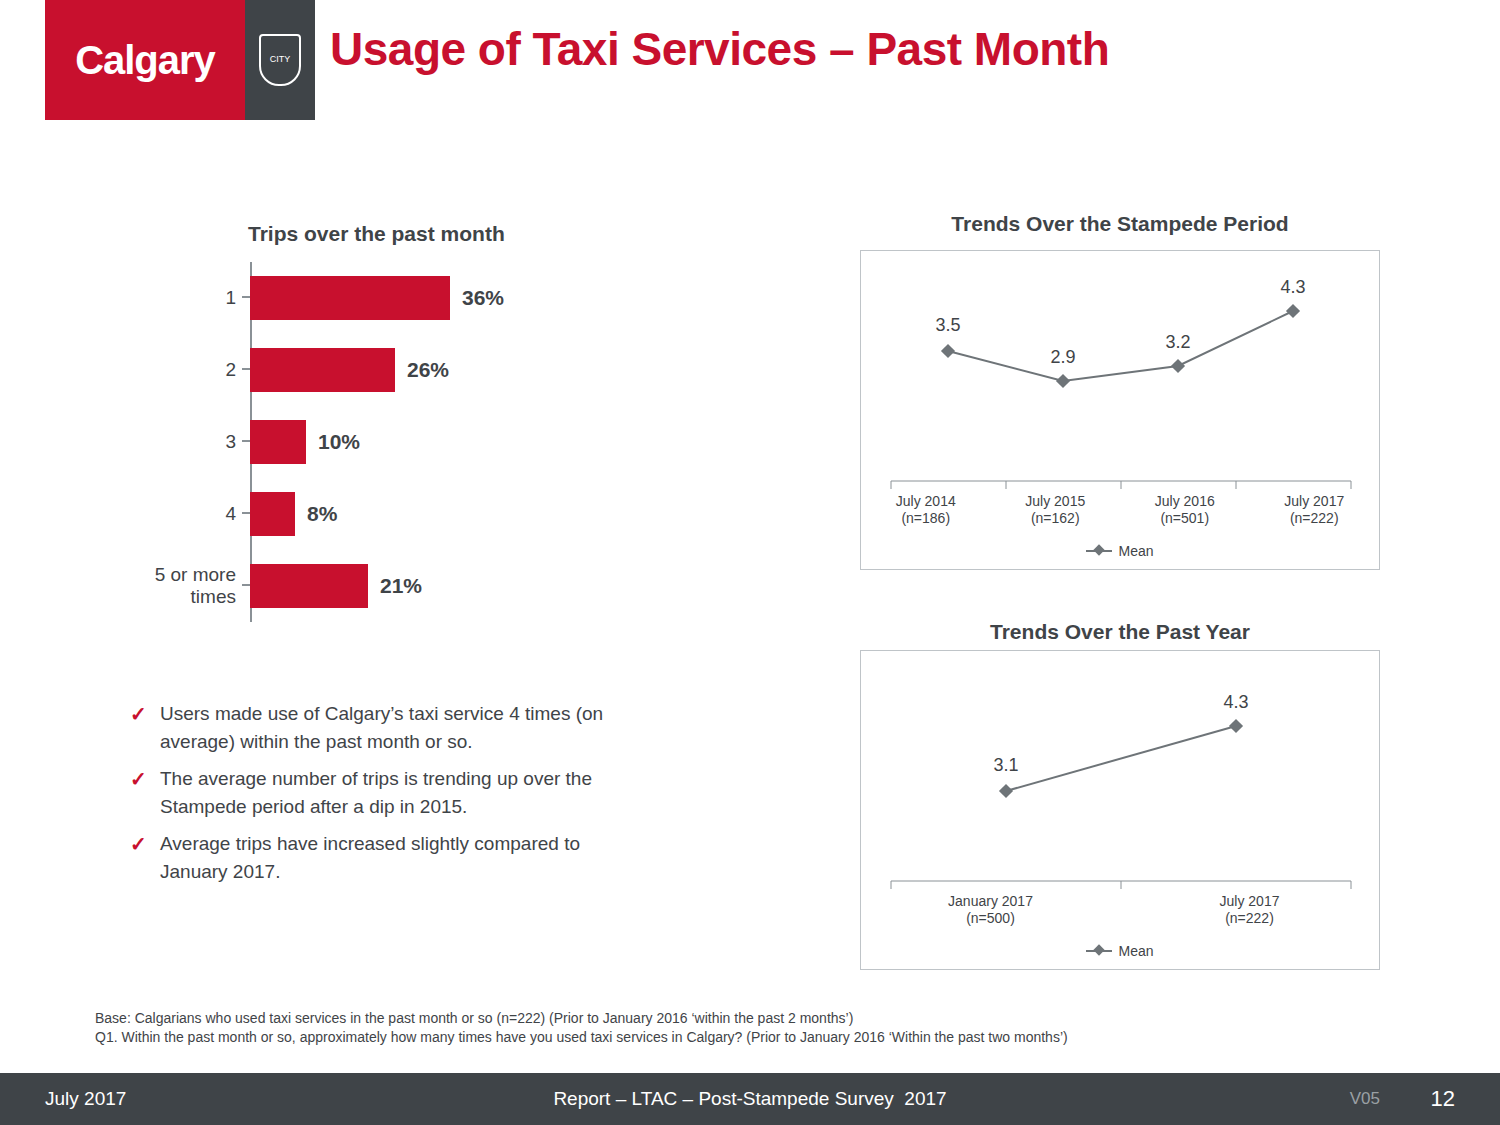Calgary
CITY
Usage of Taxi Services – Past Month
Trips over the past month
1
36%
2
26%
3
10%
4
8%
5 or more
times
21%
Users made use of Calgary’s taxi service 4 times (on average) within the past month or so.
The average number of trips is trending up over the Stampede period after a dip in 2015.
Average trips have increased slightly compared to January 2017.
Trends Over the Stampede Period
3.5 2.9 3.2 4.3
July 2014
(n=186)
July 2015
(n=162)
July 2016
(n=501)
July 2017
(n=222)
Mean
Trends Over the Past Year
3.1 4.3
January 2017
(n=500)
July 2017
(n=222)
Mean
Base: Calgarians who used taxi services in the past month or so (n=222) (Prior to January 2016 ‘within the past 2 months’)
Q1. Within the past month or so, approximately how many times have you used taxi services in Calgary? (Prior to January 2016 ‘Within the past two months’)
July 2017
Report – LTAC – Post-Stampede Survey 2017
V05
12